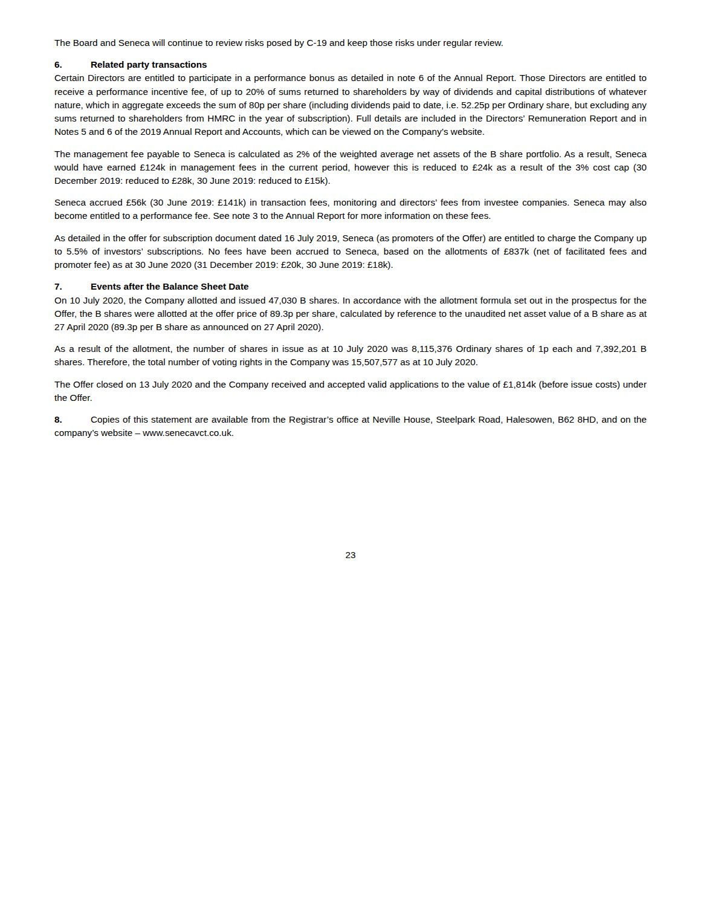The Board and Seneca will continue to review risks posed by C-19 and keep those risks under regular review.
6. Related party transactions
Certain Directors are entitled to participate in a performance bonus as detailed in note 6 of the Annual Report. Those Directors are entitled to receive a performance incentive fee, of up to 20% of sums returned to shareholders by way of dividends and capital distributions of whatever nature, which in aggregate exceeds the sum of 80p per share (including dividends paid to date, i.e. 52.25p per Ordinary share, but excluding any sums returned to shareholders from HMRC in the year of subscription). Full details are included in the Directors’ Remuneration Report and in Notes 5 and 6 of the 2019 Annual Report and Accounts, which can be viewed on the Company’s website.
The management fee payable to Seneca is calculated as 2% of the weighted average net assets of the B share portfolio. As a result, Seneca would have earned £124k in management fees in the current period, however this is reduced to £24k as a result of the 3% cost cap (30 December 2019: reduced to £28k, 30 June 2019: reduced to £15k).
Seneca accrued £56k (30 June 2019: £141k) in transaction fees, monitoring and directors’ fees from investee companies. Seneca may also become entitled to a performance fee. See note 3 to the Annual Report for more information on these fees.
As detailed in the offer for subscription document dated 16 July 2019, Seneca (as promoters of the Offer) are entitled to charge the Company up to 5.5% of investors’ subscriptions. No fees have been accrued to Seneca, based on the allotments of £837k (net of facilitated fees and promoter fee) as at 30 June 2020 (31 December 2019: £20k, 30 June 2019: £18k).
7. Events after the Balance Sheet Date
On 10 July 2020, the Company allotted and issued 47,030 B shares. In accordance with the allotment formula set out in the prospectus for the Offer, the B shares were allotted at the offer price of 89.3p per share, calculated by reference to the unaudited net asset value of a B share as at 27 April 2020 (89.3p per B share as announced on 27 April 2020).
As a result of the allotment, the number of shares in issue as at 10 July 2020 was 8,115,376 Ordinary shares of 1p each and 7,392,201 B shares. Therefore, the total number of voting rights in the Company was 15,507,577 as at 10 July 2020.
The Offer closed on 13 July 2020 and the Company received and accepted valid applications to the value of £1,814k (before issue costs) under the Offer.
8. Copies of this statement are available from the Registrar’s office at Neville House, Steelpark Road, Halesowen, B62 8HD, and on the company’s website – www.senecavct.co.uk.
23